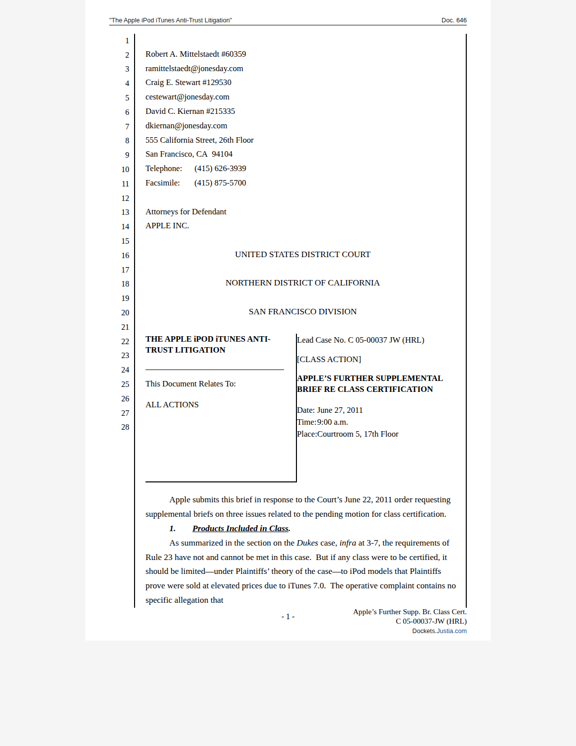"The Apple iPod iTunes Anti-Trust Litigation" Doc. 646
1
2
3
4
5
6
7
8
9
10
11
12
13
14
15
16
17
18
19
20
21
22
23
24
25
26
27
28
Robert A. Mittelstaedt #60359
ramittelstaedt@jonesday.com
Craig E. Stewart #129530
cestewart@jonesday.com
David C. Kiernan #215335
dkiernan@jonesday.com
555 California Street, 26th Floor
San Francisco, CA 94104
Telephone: (415) 626-3939
Facsimile: (415) 875-5700
Attorneys for Defendant
APPLE INC.
UNITED STATES DISTRICT COURT
NORTHERN DISTRICT OF CALIFORNIA
SAN FRANCISCO DIVISION
| THE APPLE iPOD iTUNES ANTI- TRUST LITIGATION This Document Relates To: ALL ACTIONS | Lead Case No. C 05-00037 JW (HRL) [CLASS ACTION] APPLE’S FURTHER SUPPLEMENTAL BRIEF RE CLASS CERTIFICATION / Date: / June 27, 2011 / / Time: / 9:00 a.m. / / Place: / Courtroom 5, 17th Floor / |
Apple submits this brief in response to the Court’s June 22, 2011 order requesting supplemental briefs on three issues related to the pending motion for class certification.
1. Products Included in Class.
As summarized in the section on the Dukes case, infra at 3-7, the requirements of Rule 23 have not and cannot be met in this case. But if any class were to be certified, it should be limited—under Plaintiffs’ theory of the case—to iPod models that Plaintiffs prove were sold at elevated prices due to iTunes 7.0. The operative complaint contains no specific allegation that
- 1 -
Apple’s Further Supp. Br. Class Cert.
C 05-00037-JW (HRL)
Dockets. Justia.com